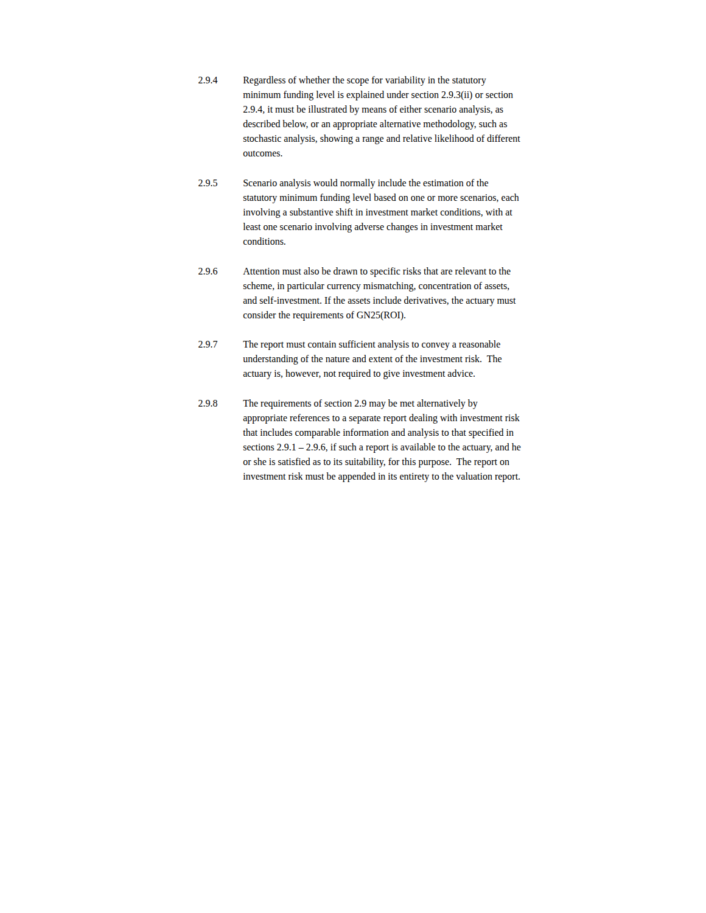2.9.4
Regardless of whether the scope for variability in the statutory minimum funding level is explained under section 2.9.3(ii) or section 2.9.4, it must be illustrated by means of either scenario analysis, as described below, or an appropriate alternative methodology, such as stochastic analysis, showing a range and relative likelihood of different outcomes.
2.9.5
Scenario analysis would normally include the estimation of the statutory minimum funding level based on one or more scenarios, each involving a substantive shift in investment market conditions, with at least one scenario involving adverse changes in investment market conditions.
2.9.6
Attention must also be drawn to specific risks that are relevant to the scheme, in particular currency mismatching, concentration of assets, and self-investment. If the assets include derivatives, the actuary must consider the requirements of GN25(ROI).
2.9.7
The report must contain sufficient analysis to convey a reasonable understanding of the nature and extent of the investment risk. The actuary is, however, not required to give investment advice.
2.9.8
The requirements of section 2.9 may be met alternatively by appropriate references to a separate report dealing with investment risk that includes comparable information and analysis to that specified in sections 2.9.1 – 2.9.6, if such a report is available to the actuary, and he or she is satisfied as to its suitability, for this purpose. The report on investment risk must be appended in its entirety to the valuation report.